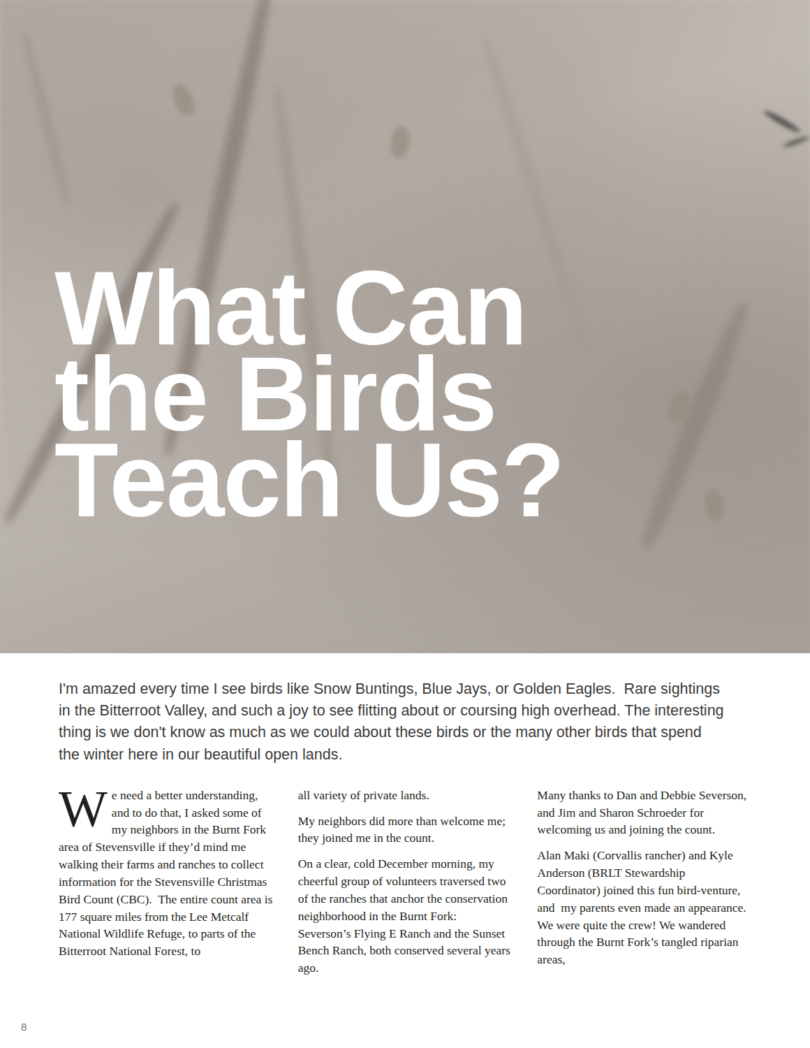What Can the Birds Teach Us?
I'm amazed every time I see birds like Snow Buntings, Blue Jays, or Golden Eagles. Rare sightings in the Bitterroot Valley, and such a joy to see flitting about or coursing high overhead. The interesting thing is we don't know as much as we could about these birds or the many other birds that spend the winter here in our beautiful open lands.
We need a better understanding, and to do that, I asked some of my neighbors in the Burnt Fork area of Stevensville if they’d mind me walking their farms and ranches to collect information for the Stevensville Christmas Bird Count (CBC). The entire count area is 177 square miles from the Lee Metcalf National Wildlife Refuge, to parts of the Bitterroot National Forest, to
all variety of private lands.
My neighbors did more than welcome me; they joined me in the count.
On a clear, cold December morning, my cheerful group of volunteers traversed two of the ranches that anchor the conservation neighborhood in the Burnt Fork: Severson’s Flying E Ranch and the Sunset Bench Ranch, both conserved several years ago.
Many thanks to Dan and Debbie Severson, and Jim and Sharon Schroeder for welcoming us and joining the count.
Alan Maki (Corvallis rancher) and Kyle Anderson (BRLT Stewardship Coordinator) joined this fun bird-venture, and my parents even made an appearance. We were quite the crew! We wandered through the Burnt Fork’s tangled riparian areas,
8